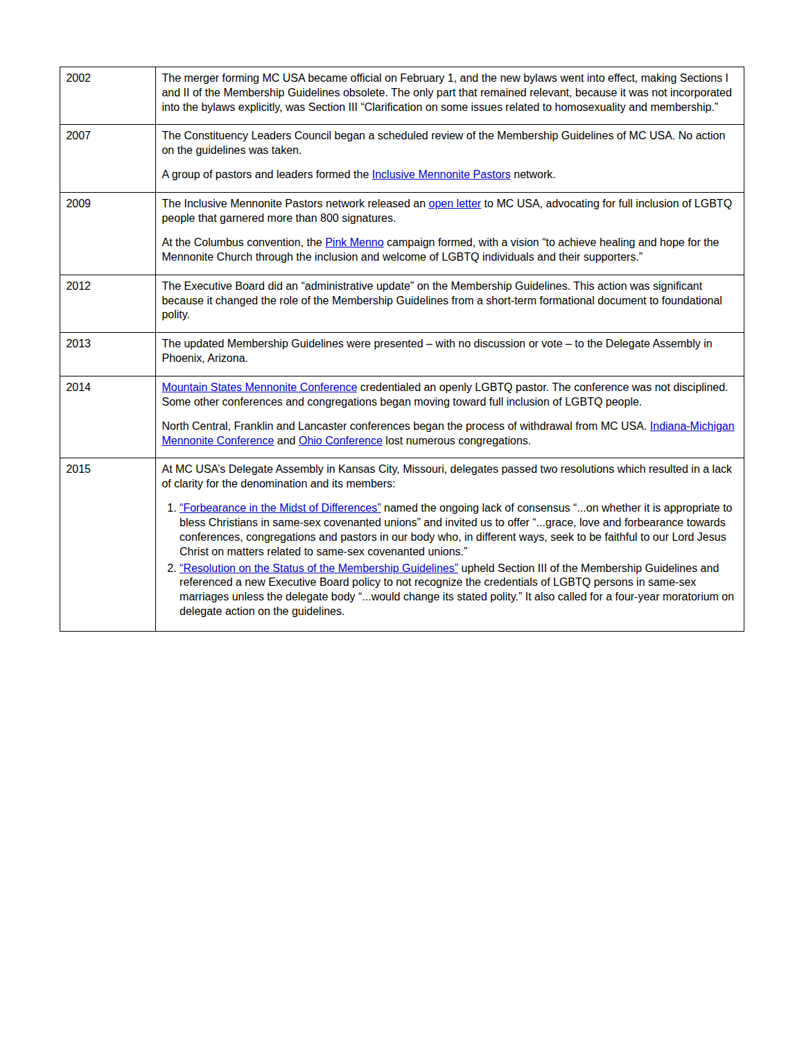| 2002 | The merger forming MC USA became official on February 1, and the new bylaws went into effect, making Sections I and II of the Membership Guidelines obsolete. The only part that remained relevant, because it was not incorporated into the bylaws explicitly, was Section III “Clarification on some issues related to homosexuality and membership.” |
| 2007 | The Constituency Leaders Council began a scheduled review of the Membership Guidelines of MC USA. No action on the guidelines was taken. A group of pastors and leaders formed the Inclusive Mennonite Pastors network. |
| 2009 | The Inclusive Mennonite Pastors network released an open letter to MC USA, advocating for full inclusion of LGBTQ people that garnered more than 800 signatures. At the Columbus convention, the Pink Menno campaign formed, with a vision “to achieve healing and hope for the Mennonite Church through the inclusion and welcome of LGBTQ individuals and their supporters.” |
| 2012 | The Executive Board did an “administrative update” on the Membership Guidelines. This action was significant because it changed the role of the Membership Guidelines from a short-term formational document to foundational polity. |
| 2013 | The updated Membership Guidelines were presented – with no discussion or vote – to the Delegate Assembly in Phoenix, Arizona. |
| 2014 | Mountain States Mennonite Conference credentialed an openly LGBTQ pastor. The conference was not disciplined. Some other conferences and congregations began moving toward full inclusion of LGBTQ people. North Central, Franklin and Lancaster conferences began the process of withdrawal from MC USA. Indiana-Michigan Mennonite Conference and Ohio Conference lost numerous congregations. |
| 2015 | At MC USA’s Delegate Assembly in Kansas City, Missouri, delegates passed two resolutions which resulted in a lack of clarity for the denomination and its members: “Forbearance in the Midst of Differences” named the ongoing lack of consensus “...on whether it is appropriate to bless Christians in same-sex covenanted unions” and invited us to offer “...grace, love and forbearance towards conferences, congregations and pastors in our body who, in different ways, seek to be faithful to our Lord Jesus Christ on matters related to same-sex covenanted unions.” “Resolution on the Status of the Membership Guidelines” upheld Section III of the Membership Guidelines and referenced a new Executive Board policy to not recognize the credentials of LGBTQ persons in same-sex marriages unless the delegate body “...would change its stated polity.” It also called for a four-year moratorium on delegate action on the guidelines. |